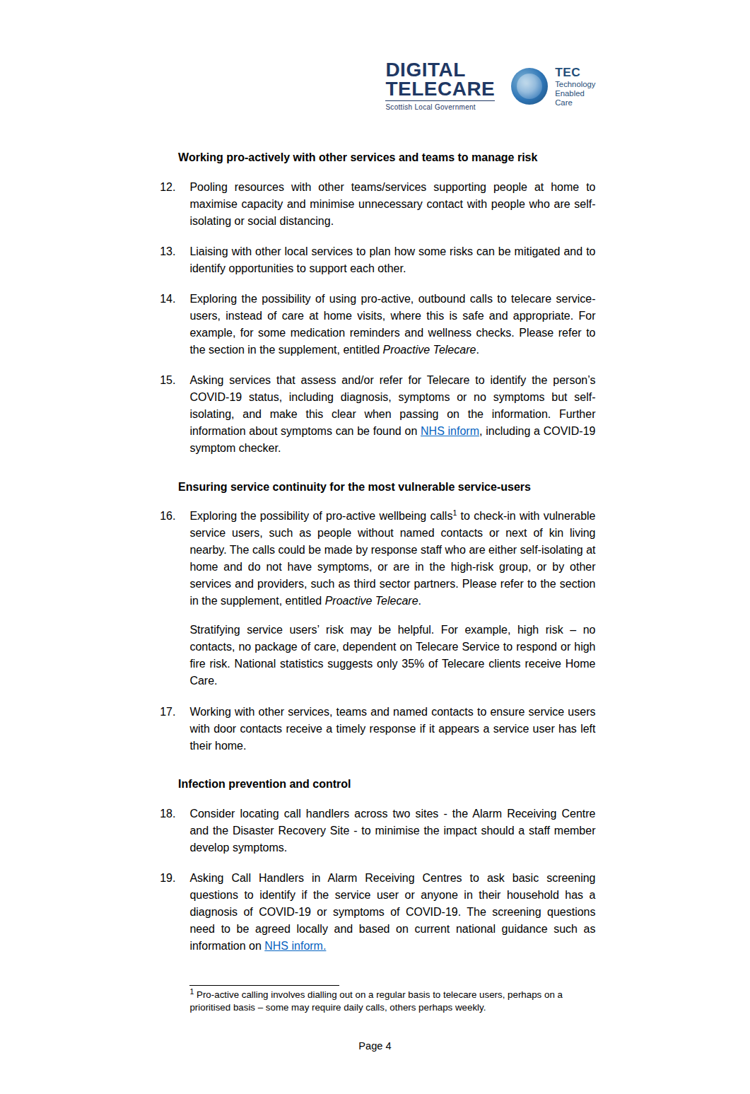DIGITAL
TELECARE
Scottish Local Government
TEC
Technology
Enabled
Care
Working pro-actively with other services and teams to manage risk
12. Pooling resources with other teams/services supporting people at home to maximise capacity and minimise unnecessary contact with people who are self-isolating or social distancing.
13. Liaising with other local services to plan how some risks can be mitigated and to identify opportunities to support each other.
14. Exploring the possibility of using pro-active, outbound calls to telecare service-users, instead of care at home visits, where this is safe and appropriate. For example, for some medication reminders and wellness checks. Please refer to the section in the supplement, entitled Proactive Telecare.
15. Asking services that assess and/or refer for Telecare to identify the person’s COVID-19 status, including diagnosis, symptoms or no symptoms but self-isolating, and make this clear when passing on the information. Further information about symptoms can be found on NHS inform, including a COVID-19 symptom checker.
Ensuring service continuity for the most vulnerable service-users
16. Exploring the possibility of pro-active wellbeing calls1 to check-in with vulnerable service users, such as people without named contacts or next of kin living nearby. The calls could be made by response staff who are either self-isolating at home and do not have symptoms, or are in the high-risk group, or by other services and providers, such as third sector partners. Please refer to the section in the supplement, entitled Proactive Telecare.
Stratifying service users’ risk may be helpful. For example, high risk – no contacts, no package of care, dependent on Telecare Service to respond or high fire risk. National statistics suggests only 35% of Telecare clients receive Home Care.
17. Working with other services, teams and named contacts to ensure service users with door contacts receive a timely response if it appears a service user has left their home.
Infection prevention and control
18. Consider locating call handlers across two sites - the Alarm Receiving Centre and the Disaster Recovery Site - to minimise the impact should a staff member develop symptoms.
19. Asking Call Handlers in Alarm Receiving Centres to ask basic screening questions to identify if the service user or anyone in their household has a diagnosis of COVID-19 or symptoms of COVID-19. The screening questions need to be agreed locally and based on current national guidance such as information on NHS inform.
1 Pro-active calling involves dialling out on a regular basis to telecare users, perhaps on a prioritised basis – some may require daily calls, others perhaps weekly.
Page 4